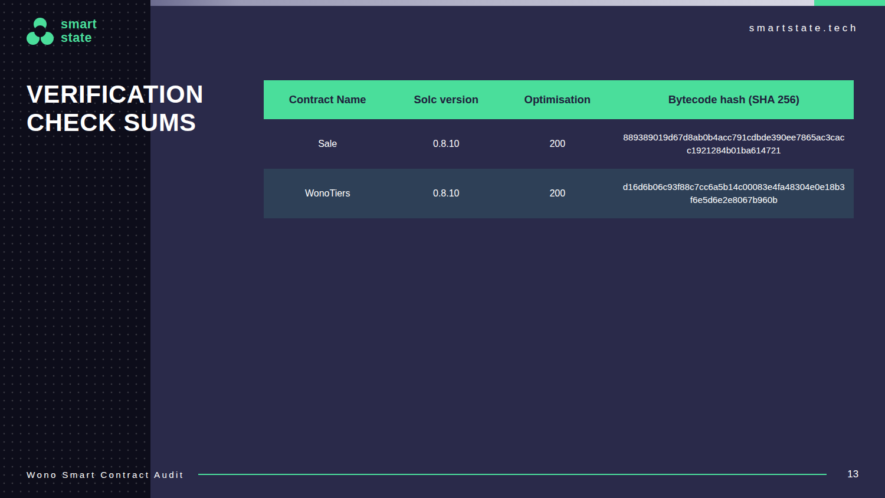smart
state
smartstate.tech
Verification
Check Sums
| Contract Name | Solc version | Optimisation | Bytecode hash (SHA 256) |
| --- | --- | --- | --- |
| Sale | 0.8.10 | 200 | 889389019d67d8ab0b4acc791cdbde390ee7865ac3cacc1921284b01ba614721 |
| WonoTiers | 0.8.10 | 200 | d16d6b06c93f88c7cc6a5b14c00083e4fa48304e0e18b3f6e5d6e2e8067b960b |
Wono Smart Contract Audit
13